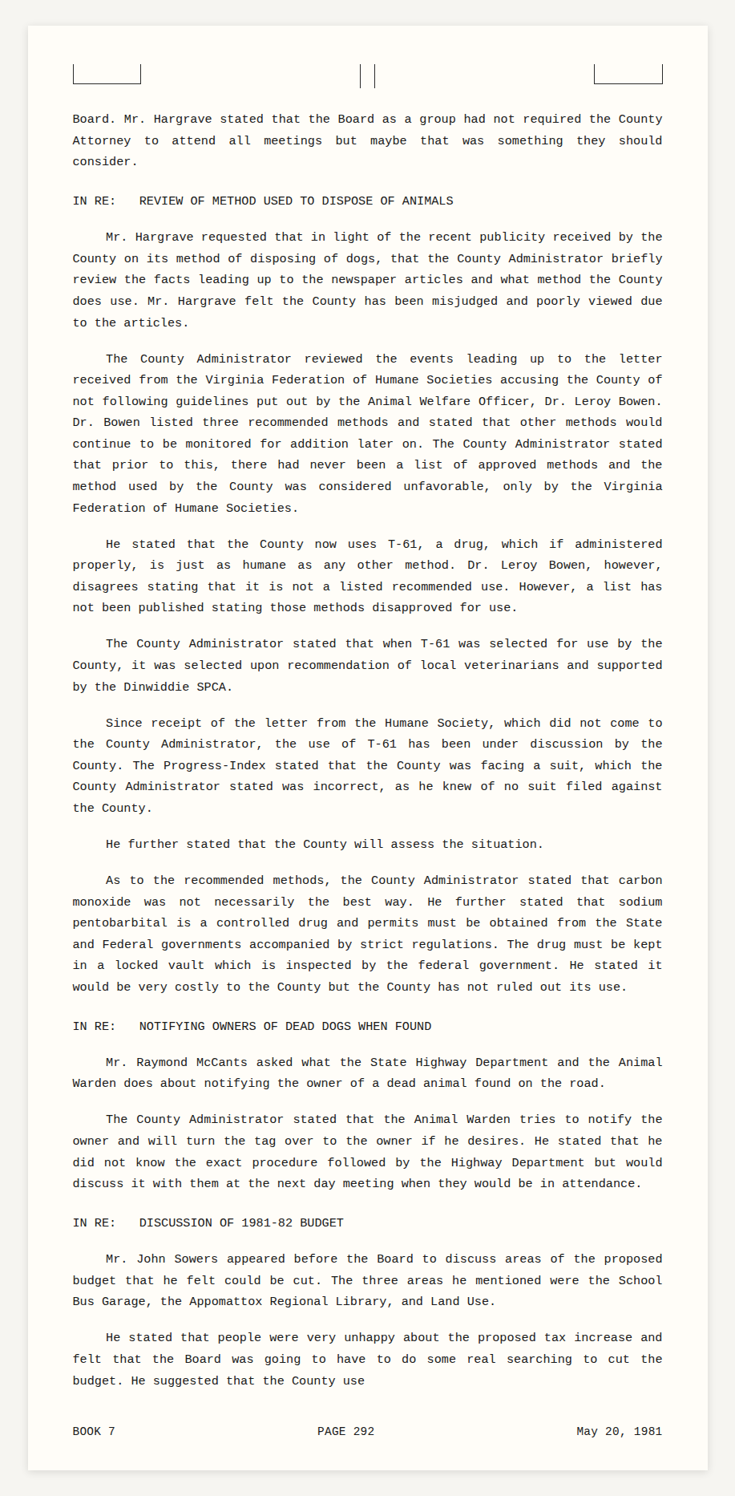Board. Mr. Hargrave stated that the Board as a group had not required the County Attorney to attend all meetings but maybe that was something they should consider.
IN RE: REVIEW OF METHOD USED TO DISPOSE OF ANIMALS
Mr. Hargrave requested that in light of the recent publicity received by the County on its method of disposing of dogs, that the County Administrator briefly review the facts leading up to the newspaper articles and what method the County does use. Mr. Hargrave felt the County has been misjudged and poorly viewed due to the articles.
The County Administrator reviewed the events leading up to the letter received from the Virginia Federation of Humane Societies accusing the County of not following guidelines put out by the Animal Welfare Officer, Dr. Leroy Bowen. Dr. Bowen listed three recommended methods and stated that other methods would continue to be monitored for addition later on. The County Administrator stated that prior to this, there had never been a list of approved methods and the method used by the County was considered unfavorable, only by the Virginia Federation of Humane Societies.
He stated that the County now uses T-61, a drug, which if administered properly, is just as humane as any other method. Dr. Leroy Bowen, however, disagrees stating that it is not a listed recommended use. However, a list has not been published stating those methods disapproved for use.
The County Administrator stated that when T-61 was selected for use by the County, it was selected upon recommendation of local veterinarians and supported by the Dinwiddie SPCA.
Since receipt of the letter from the Humane Society, which did not come to the County Administrator, the use of T-61 has been under discussion by the County. The Progress-Index stated that the County was facing a suit, which the County Administrator stated was incorrect, as he knew of no suit filed against the County.
He further stated that the County will assess the situation.
As to the recommended methods, the County Administrator stated that carbon monoxide was not necessarily the best way. He further stated that sodium pentobarbital is a controlled drug and permits must be obtained from the State and Federal governments accompanied by strict regulations. The drug must be kept in a locked vault which is inspected by the federal government. He stated it would be very costly to the County but the County has not ruled out its use.
IN RE: NOTIFYING OWNERS OF DEAD DOGS WHEN FOUND
Mr. Raymond McCants asked what the State Highway Department and the Animal Warden does about notifying the owner of a dead animal found on the road.
The County Administrator stated that the Animal Warden tries to notify the owner and will turn the tag over to the owner if he desires. He stated that he did not know the exact procedure followed by the Highway Department but would discuss it with them at the next day meeting when they would be in attendance.
IN RE: DISCUSSION OF 1981-82 BUDGET
Mr. John Sowers appeared before the Board to discuss areas of the proposed budget that he felt could be cut. The three areas he mentioned were the School Bus Garage, the Appomattox Regional Library, and Land Use.
He stated that people were very unhappy about the proposed tax increase and felt that the Board was going to have to do some real searching to cut the budget. He suggested that the County use
BOOK 7 PAGE 292 May 20, 1981